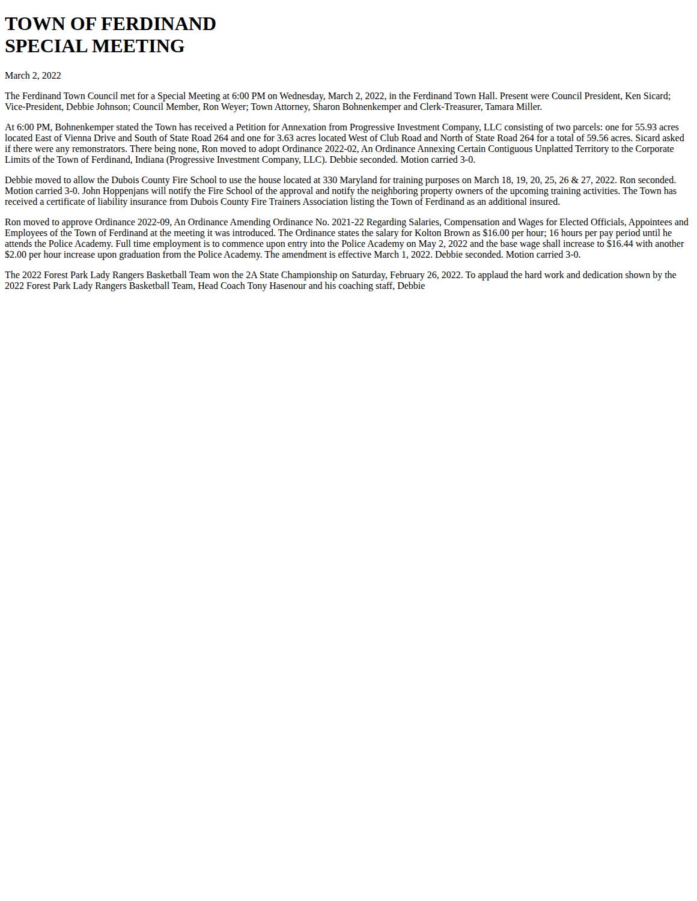TOWN OF FERDINAND
SPECIAL MEETING
March 2, 2022
The Ferdinand Town Council met for a Special Meeting at 6:00 PM on Wednesday, March 2, 2022, in the Ferdinand Town Hall. Present were Council President, Ken Sicard; Vice-President, Debbie Johnson; Council Member, Ron Weyer; Town Attorney, Sharon Bohnenkemper and Clerk-Treasurer, Tamara Miller.
At 6:00 PM, Bohnenkemper stated the Town has received a Petition for Annexation from Progressive Investment Company, LLC consisting of two parcels: one for 55.93 acres located East of Vienna Drive and South of State Road 264 and one for 3.63 acres located West of Club Road and North of State Road 264 for a total of 59.56 acres. Sicard asked if there were any remonstrators. There being none, Ron moved to adopt Ordinance 2022-02, An Ordinance Annexing Certain Contiguous Unplatted Territory to the Corporate Limits of the Town of Ferdinand, Indiana (Progressive Investment Company, LLC). Debbie seconded. Motion carried 3-0.
Debbie moved to allow the Dubois County Fire School to use the house located at 330 Maryland for training purposes on March 18, 19, 20, 25, 26 & 27, 2022. Ron seconded. Motion carried 3-0. John Hoppenjans will notify the Fire School of the approval and notify the neighboring property owners of the upcoming training activities. The Town has received a certificate of liability insurance from Dubois County Fire Trainers Association listing the Town of Ferdinand as an additional insured.
Ron moved to approve Ordinance 2022-09, An Ordinance Amending Ordinance No. 2021-22 Regarding Salaries, Compensation and Wages for Elected Officials, Appointees and Employees of the Town of Ferdinand at the meeting it was introduced. The Ordinance states the salary for Kolton Brown as $16.00 per hour; 16 hours per pay period until he attends the Police Academy. Full time employment is to commence upon entry into the Police Academy on May 2, 2022 and the base wage shall increase to $16.44 with another $2.00 per hour increase upon graduation from the Police Academy. The amendment is effective March 1, 2022. Debbie seconded. Motion carried 3-0.
The 2022 Forest Park Lady Rangers Basketball Team won the 2A State Championship on Saturday, February 26, 2022. To applaud the hard work and dedication shown by the 2022 Forest Park Lady Rangers Basketball Team, Head Coach Tony Hasenour and his coaching staff, Debbie